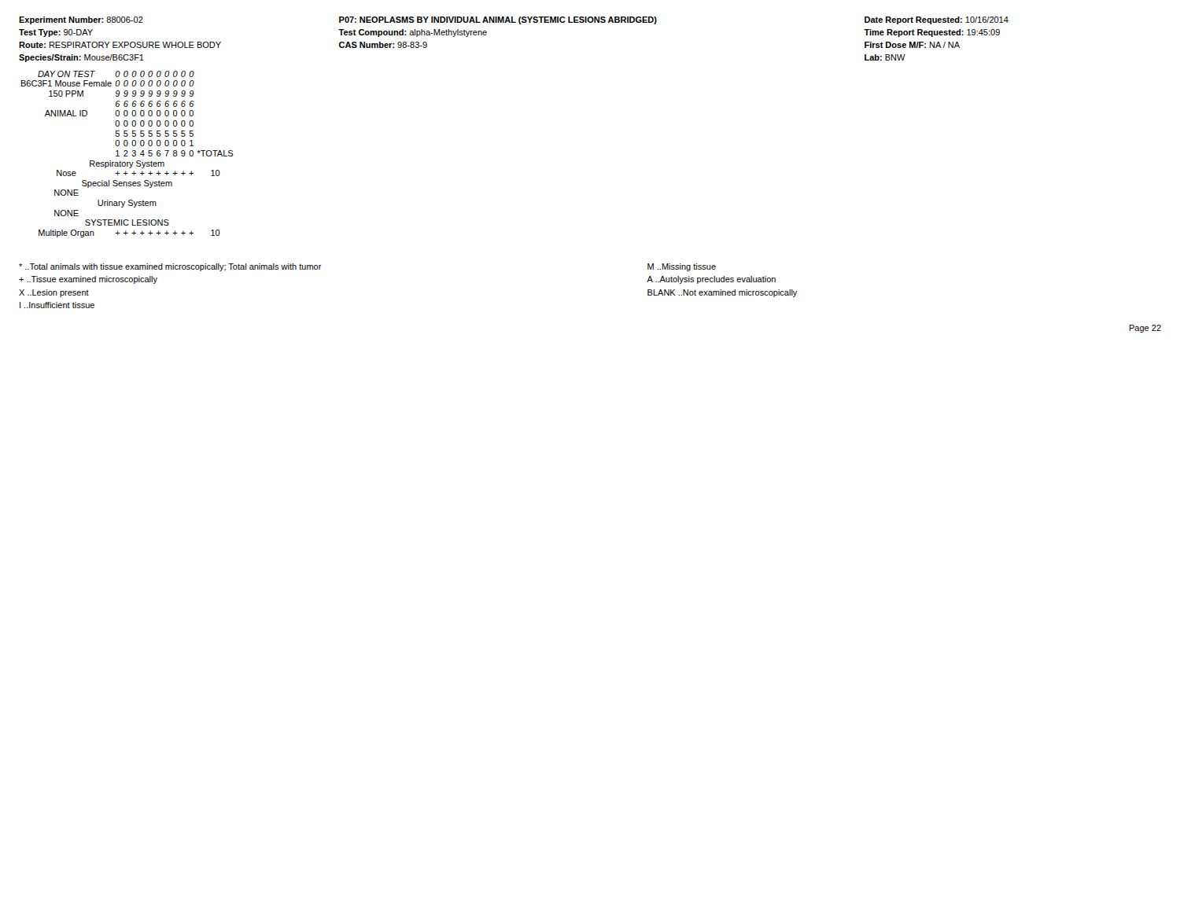| Experiment Number: 88006-02 | P07: NEOPLASMS BY INDIVIDUAL ANIMAL (SYSTEMIC LESIONS ABRIDGED) | Date Report Requested: 10/16/2014 |
| Test Type: 90-DAY | Test Compound: alpha-Methylstyrene | Time Report Requested: 19:45:09 |
| Route: RESPIRATORY EXPOSURE WHOLE BODY | CAS Number: 98-83-9 | First Dose M/F: NA / NA |
| Species/Strain: Mouse/B6C3F1 | | Lab: BNW |
| DAY ON TEST | 0 | 0 | 0 | 0 | 0 | 0 | 0 | 0 | 0 | 0 | |
| B6C3F1 Mouse Female | 0 | 0 | 0 | 0 | 0 | 0 | 0 | 0 | 0 | 0 | |
| 150 PPM | 9 | 9 | 9 | 9 | 9 | 9 | 9 | 9 | 9 | 9 | |
| | 6 | 6 | 6 | 6 | 6 | 6 | 6 | 6 | 6 | 6 | |
| ANIMAL ID | 0 | 0 | 0 | 0 | 0 | 0 | 0 | 0 | 0 | 0 | |
| | 0 | 0 | 0 | 0 | 0 | 0 | 0 | 0 | 0 | 0 | |
| | 5 | 5 | 5 | 5 | 5 | 5 | 5 | 5 | 5 | 5 | |
| | 0 | 0 | 0 | 0 | 0 | 0 | 0 | 0 | 0 | 1 | |
| | 1 | 2 | 3 | 4 | 5 | 6 | 7 | 8 | 9 | 0 | *TOTALS |
| Respiratory System |
| Nose | + | + | + | + | + | + | + | + | + | + | 10 |
| Special Senses System |
| NONE | |
| Urinary System |
| NONE | |
| SYSTEMIC LESIONS |
| Multiple Organ | + | + | + | + | + | + | + | + | + | + | 10 |
| * ..Total animals with tissue examined microscopically; Total animals with tumor | M ..Missing tissue |
| + ..Tissue examined microscopically | A ..Autolysis precludes evaluation |
| X ..Lesion present | BLANK ..Not examined microscopically |
| I ..Insufficient tissue | |
Page 22